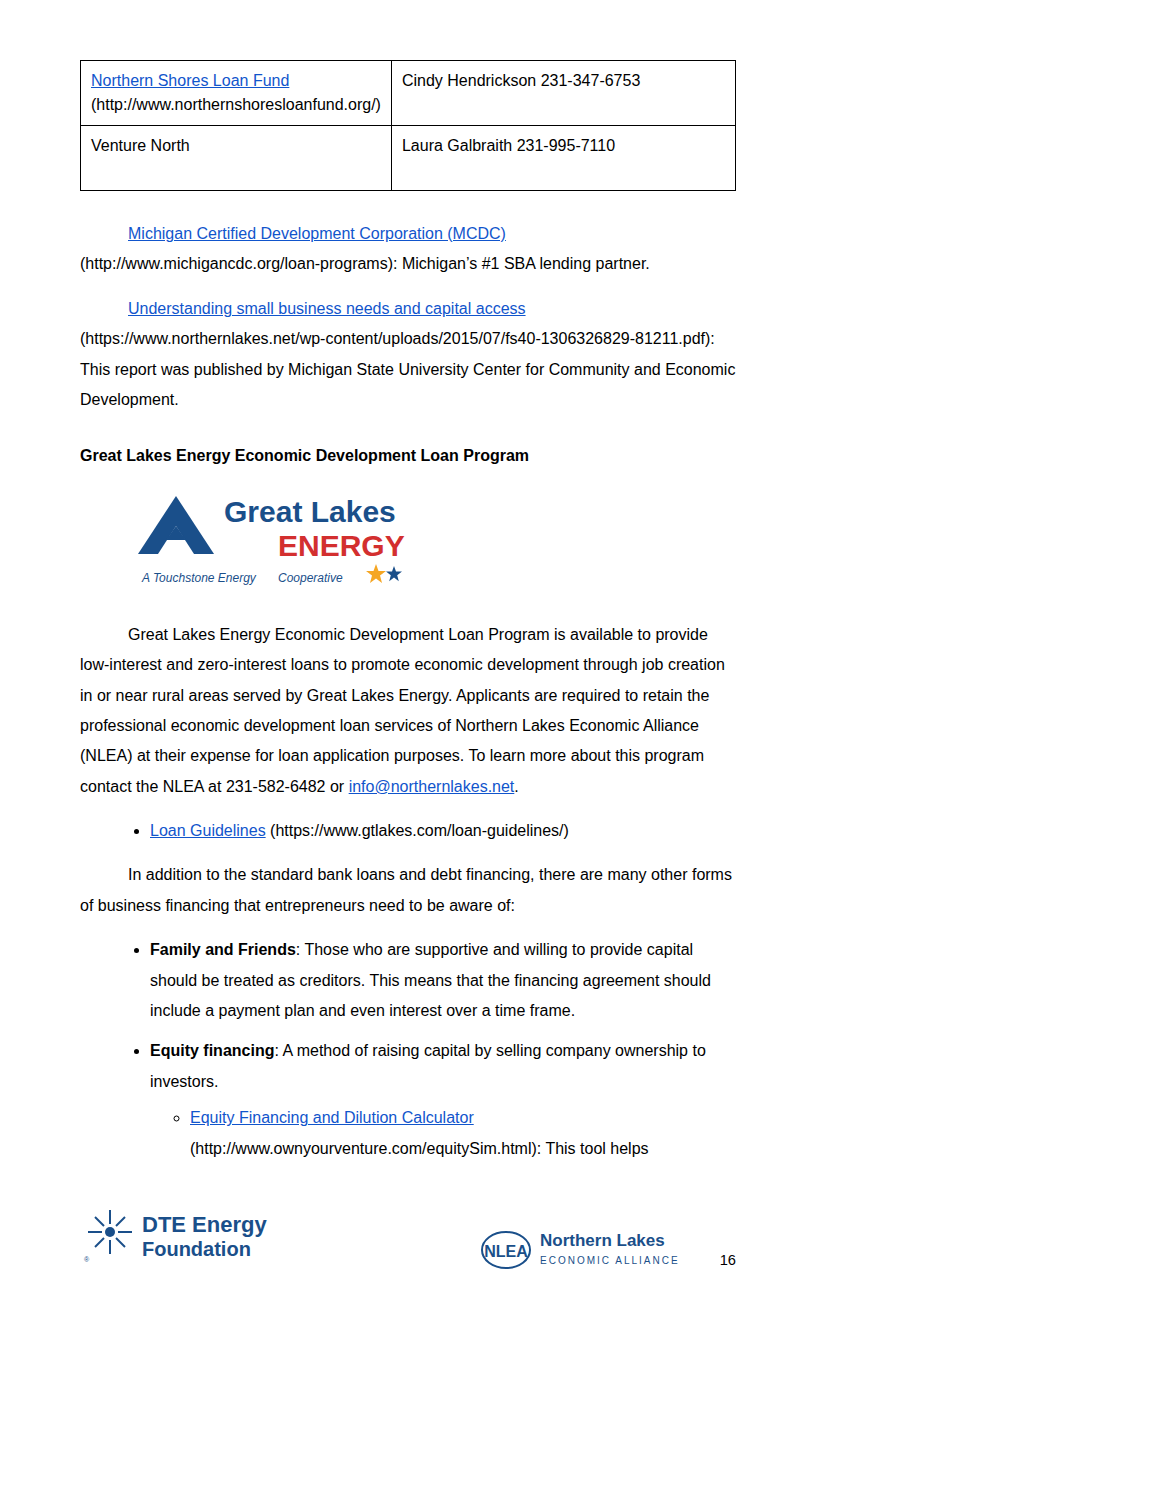| Northern Shores Loan Fund (http://www.northernshoresloanfund.org/) | Cindy Hendrickson 231-347-6753 |
| Venture North | Laura Galbraith 231-995-7110 |
Michigan Certified Development Corporation (MCDC)
(http://www.michigancdc.org/loan-programs): Michigan’s #1 SBA lending partner.
Understanding small business needs and capital access
(https://www.northernlakes.net/wp-content/uploads/2015/07/fs40-1306326829-81211.pdf): This report was published by Michigan State University Center for Community and Economic Development.
Great Lakes Energy Economic Development Loan Program
Great Lakes ENERGY A Touchstone Energy Cooperative
Great Lakes Energy Economic Development Loan Program is available to provide low-interest and zero-interest loans to promote economic development through job creation in or near rural areas served by Great Lakes Energy. Applicants are required to retain the professional economic development loan services of Northern Lakes Economic Alliance (NLEA) at their expense for loan application purposes. To learn more about this program contact the NLEA at 231-582-6482 or info@northernlakes.net.
Loan Guidelines (https://www.gtlakes.com/loan-guidelines/)
In addition to the standard bank loans and debt financing, there are many other forms of business financing that entrepreneurs need to be aware of:
Family and Friends: Those who are supportive and willing to provide capital should be treated as creditors. This means that the financing agreement should include a payment plan and even interest over a time frame.
Equity financing: A method of raising capital by selling company ownership to investors.
Equity Financing and Dilution Calculator
(http://www.ownyourventure.com/equitySim.html): This tool helps
DTE Energy Foundation ®
NLEA Northern Lakes ECONOMIC ALLIANCE 16